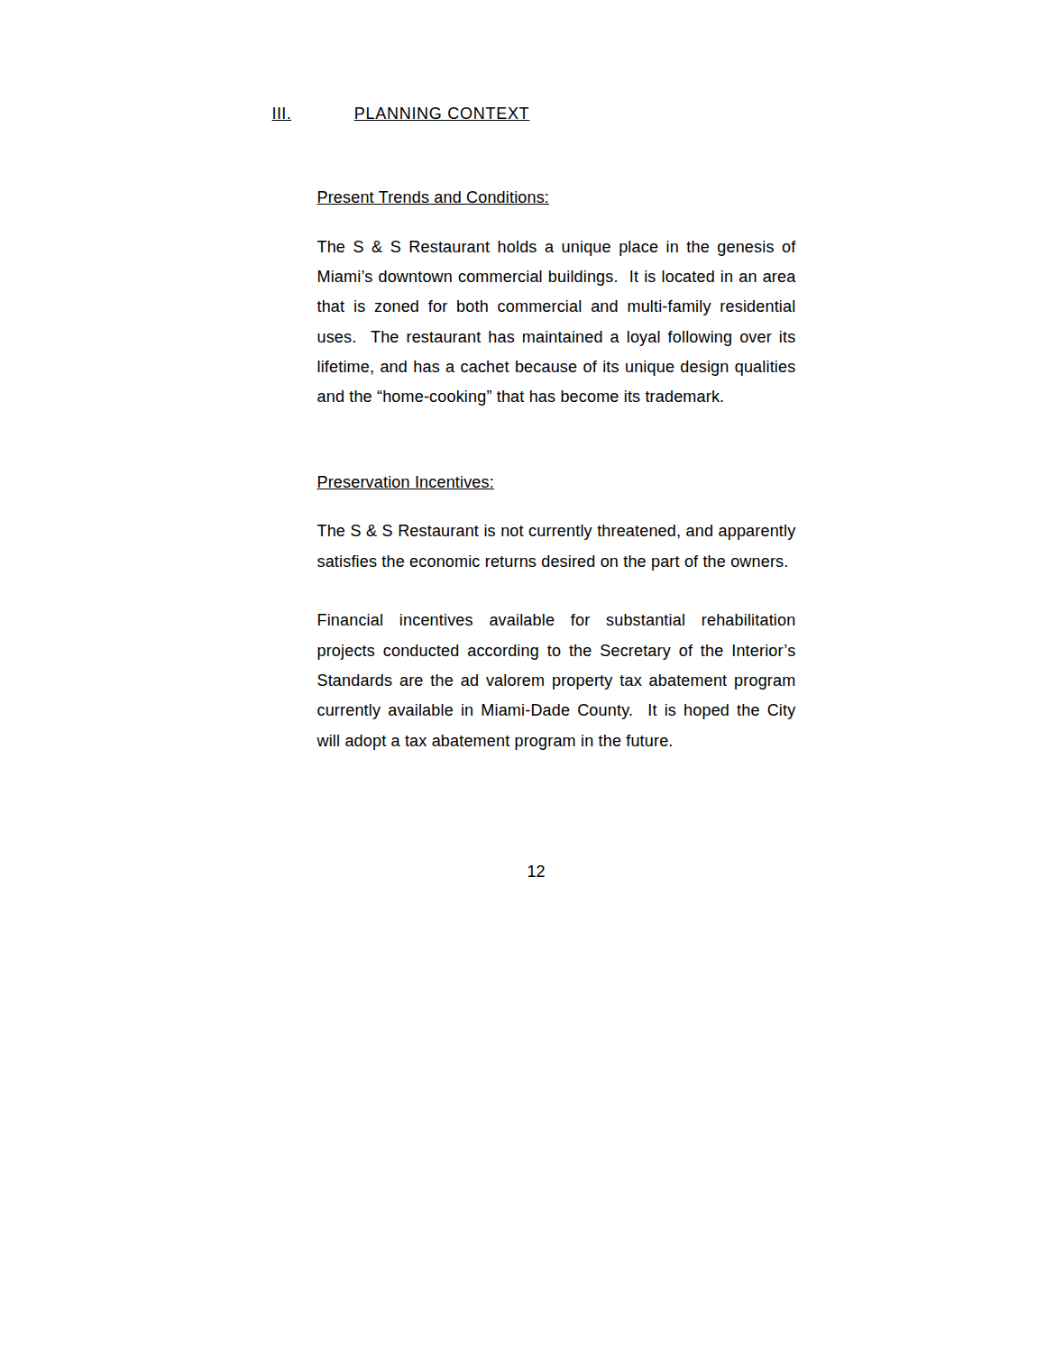III. PLANNING CONTEXT
Present Trends and Conditions:
The S & S Restaurant holds a unique place in the genesis of Miami’s downtown commercial buildings. It is located in an area that is zoned for both commercial and multi-family residential uses. The restaurant has maintained a loyal following over its lifetime, and has a cachet because of its unique design qualities and the “home-cooking” that has become its trademark.
Preservation Incentives:
The S & S Restaurant is not currently threatened, and apparently satisfies the economic returns desired on the part of the owners.
Financial incentives available for substantial rehabilitation projects conducted according to the Secretary of the Interior’s Standards are the ad valorem property tax abatement program currently available in Miami-Dade County. It is hoped the City will adopt a tax abatement program in the future.
12